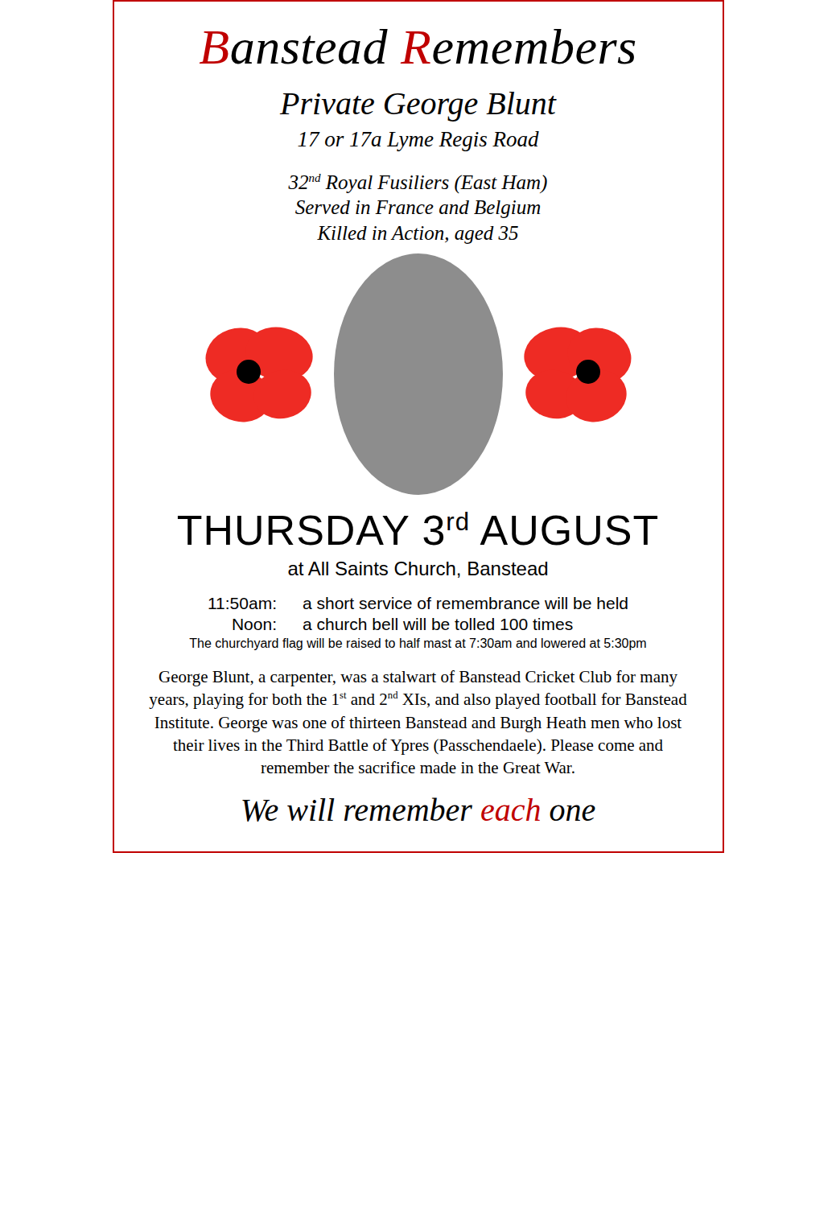Banstead Remembers
Private George Blunt
17 or 17a Lyme Regis Road
32nd Royal Fusiliers (East Ham)
Served in France and Belgium
Killed in Action, aged 35
THURSDAY 3rd AUGUST
at All Saints Church, Banstead
| 11:50am: | a short service of remembrance will be held |
| Noon: | a church bell will be tolled 100 times |
The churchyard flag will be raised to half mast at 7:30am and lowered at 5:30pm
George Blunt, a carpenter, was a stalwart of Banstead Cricket Club for many years, playing for both the 1st and 2nd XIs, and also played football for Banstead Institute. George was one of thirteen Banstead and Burgh Heath men who lost their lives in the Third Battle of Ypres (Passchendaele). Please come and remember the sacrifice made in the Great War.
We will remember each one